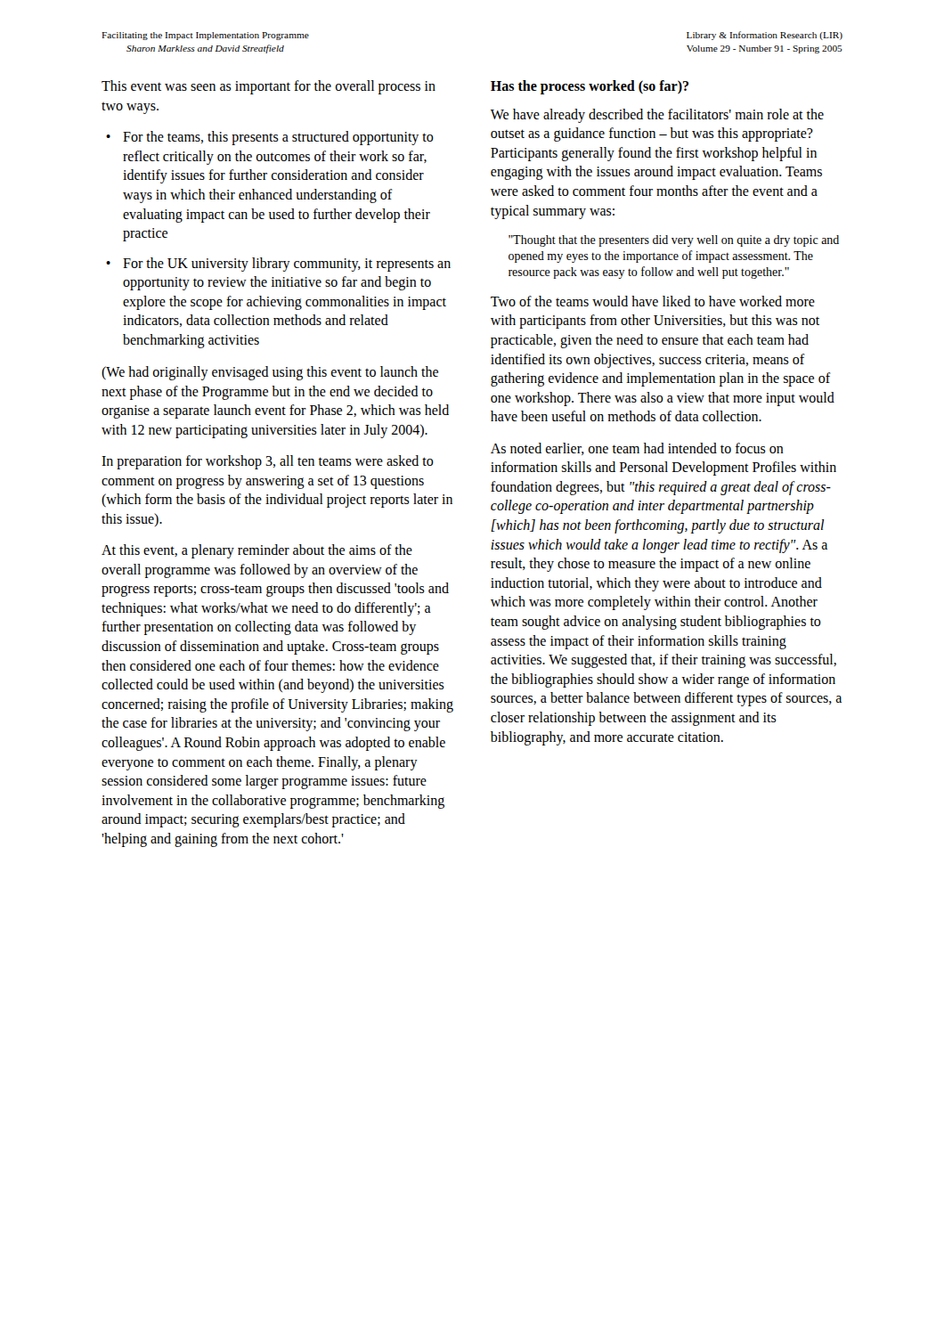Facilitating the Impact Implementation Programme
Sharon Markless and David Streatfield
Library & Information Research (LIR)
Volume 29 - Number 91 - Spring 2005
This event was seen as important for the overall process in two ways.
For the teams, this presents a structured opportunity to reflect critically on the outcomes of their work so far, identify issues for further consideration and consider ways in which their enhanced understanding of evaluating impact can be used to further develop their practice
For the UK university library community, it represents an opportunity to review the initiative so far and begin to explore the scope for achieving commonalities in impact indicators, data collection methods and related benchmarking activities
(We had originally envisaged using this event to launch the next phase of the Programme but in the end we decided to organise a separate launch event for Phase 2, which was held with 12 new participating universities later in July 2004).
In preparation for workshop 3, all ten teams were asked to comment on progress by answering a set of 13 questions (which form the basis of the individual project reports later in this issue).
At this event, a plenary reminder about the aims of the overall programme was followed by an overview of the progress reports; cross-team groups then discussed 'tools and techniques: what works/what we need to do differently'; a further presentation on collecting data was followed by discussion of dissemination and uptake. Cross-team groups then considered one each of four themes: how the evidence collected could be used within (and beyond) the universities concerned; raising the profile of University Libraries; making the case for libraries at the university; and 'convincing your colleagues'. A Round Robin approach was adopted to enable everyone to comment on each theme. Finally, a plenary session considered some larger programme issues: future involvement in the collaborative programme; benchmarking around impact; securing exemplars/best practice; and 'helping and gaining from the next cohort.'
Has the process worked (so far)?
We have already described the facilitators' main role at the outset as a guidance function – but was this appropriate? Participants generally found the first workshop helpful in engaging with the issues around impact evaluation. Teams were asked to comment four months after the event and a typical summary was:
"Thought that the presenters did very well on quite a dry topic and opened my eyes to the importance of impact assessment. The resource pack was easy to follow and well put together."
Two of the teams would have liked to have worked more with participants from other Universities, but this was not practicable, given the need to ensure that each team had identified its own objectives, success criteria, means of gathering evidence and implementation plan in the space of one workshop. There was also a view that more input would have been useful on methods of data collection.
As noted earlier, one team had intended to focus on information skills and Personal Development Profiles within foundation degrees, but "this required a great deal of cross-college co-operation and inter departmental partnership [which] has not been forthcoming, partly due to structural issues which would take a longer lead time to rectify". As a result, they chose to measure the impact of a new online induction tutorial, which they were about to introduce and which was more completely within their control. Another team sought advice on analysing student bibliographies to assess the impact of their information skills training activities. We suggested that, if their training was successful, the bibliographies should show a wider range of information sources, a better balance between different types of sources, a closer relationship between the assignment and its bibliography, and more accurate citation.